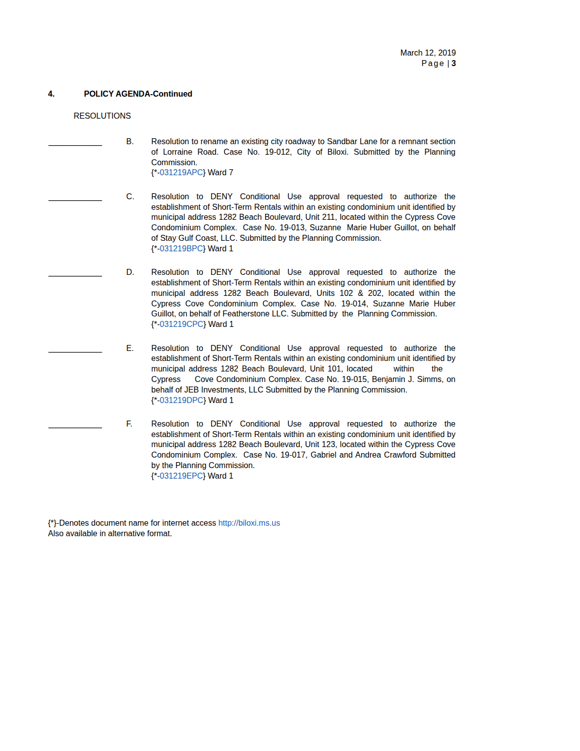March 12, 2019
Page | 3
4. POLICY AGENDA-Continued
RESOLUTIONS
| ____________ | B. | Resolution to rename an existing city roadway to Sandbar Lane for a remnant section of Lorraine Road. Case No. 19-012, City of Biloxi. Submitted by the Planning Commission. {*- 031219APC } Ward 7 |
| ____________ | C. | Resolution to DENY Conditional Use approval requested to authorize the establishment of Short-Term Rentals within an existing condominium unit identified by municipal address 1282 Beach Boulevard, Unit 211, located within the Cypress Cove Condominium Complex. Case No. 19-013, Suzanne Marie Huber Guillot, on behalf of Stay Gulf Coast, LLC. Submitted by the Planning Commission. {*- 031219BPC } Ward 1 |
| ____________ | D. | Resolution to DENY Conditional Use approval requested to authorize the establishment of Short-Term Rentals within an existing condominium unit identified by municipal address 1282 Beach Boulevard, Units 102 & 202, located within the Cypress Cove Condominium Complex. Case No. 19-014, Suzanne Marie Huber Guillot, on behalf of Featherstone LLC. Submitted by the Planning Commission. {*- 031219CPC } Ward 1 |
| ____________ | E. | Resolution to DENY Conditional Use approval requested to authorize the establishment of Short-Term Rentals within an existing condominium unit identified by municipal address 1282 Beach Boulevard, Unit 101, located within the Cypress Cove Condominium Complex. Case No. 19-015, Benjamin J. Simms, on behalf of JEB Investments, LLC Submitted by the Planning Commission. {*- 031219DPC } Ward 1 |
| ____________ | F. | Resolution to DENY Conditional Use approval requested to authorize the establishment of Short-Term Rentals within an existing condominium unit identified by municipal address 1282 Beach Boulevard, Unit 123, located within the Cypress Cove Condominium Complex. Case No. 19-017, Gabriel and Andrea Crawford Submitted by the Planning Commission. {*- 031219EPC } Ward 1 |
{*}-Denotes document name for internet access http://biloxi.ms.us
Also available in alternative format.